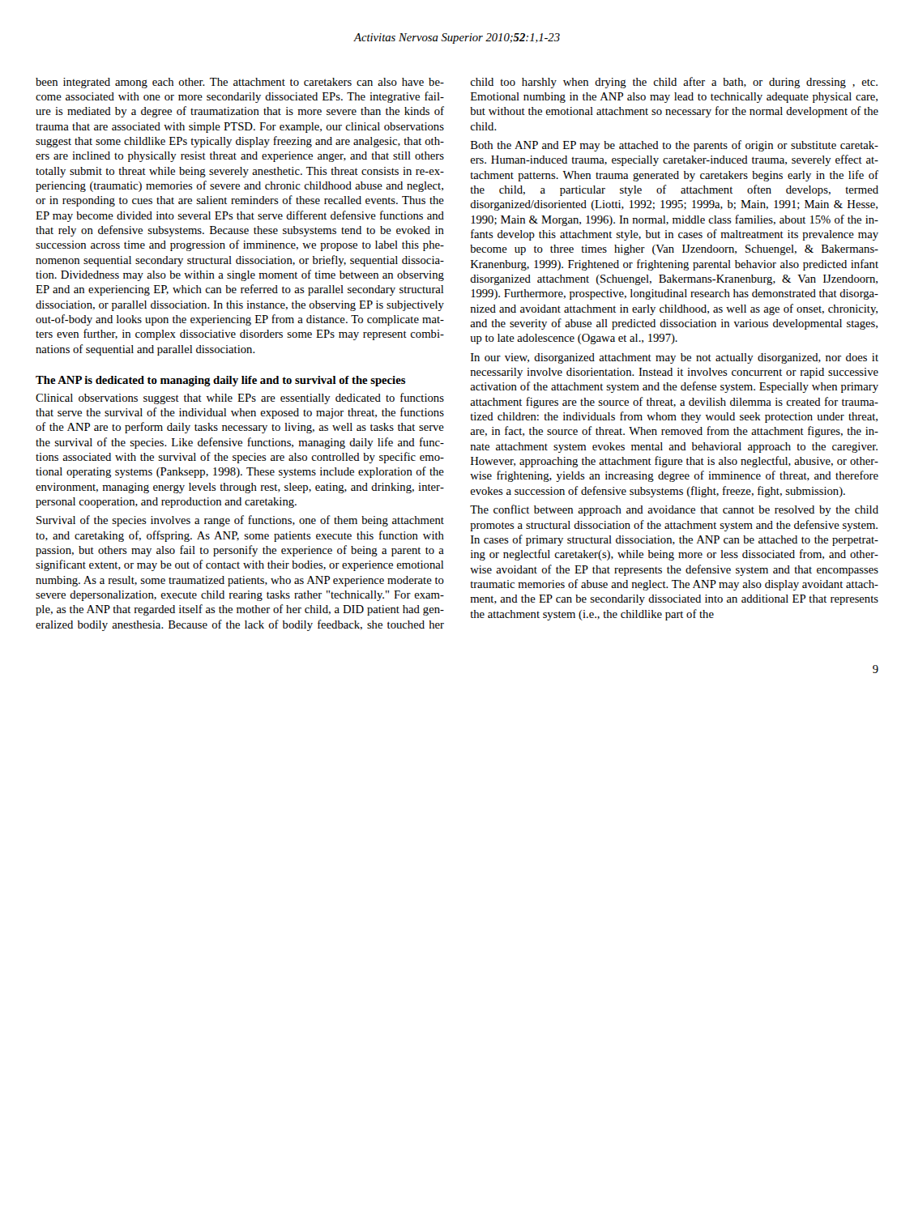Activitas Nervosa Superior 2010;52:1,1-23
been integrated among each other. The attachment to caretakers can also have become associated with one or more secondarily dissociated EPs. The integrative failure is mediated by a degree of traumatization that is more severe than the kinds of trauma that are associated with simple PTSD. For example, our clinical observations suggest that some childlike EPs typically display freezing and are analgesic, that others are inclined to physically resist threat and experience anger, and that still others totally submit to threat while being severely anesthetic. This threat consists in re-experiencing (traumatic) memories of severe and chronic childhood abuse and neglect, or in responding to cues that are salient reminders of these recalled events. Thus the EP may become divided into several EPs that serve different defensive functions and that rely on defensive subsystems. Because these subsystems tend to be evoked in succession across time and progression of imminence, we propose to label this phenomenon sequential secondary structural dissociation, or briefly, sequential dissociation. Dividedness may also be within a single moment of time between an observing EP and an experiencing EP, which can be referred to as parallel secondary structural dissociation, or parallel dissociation. In this instance, the observing EP is subjectively out-of-body and looks upon the experiencing EP from a distance. To complicate matters even further, in complex dissociative disorders some EPs may represent combinations of sequential and parallel dissociation.
The ANP is dedicated to managing daily life and to survival of the species
Clinical observations suggest that while EPs are essentially dedicated to functions that serve the survival of the individual when exposed to major threat, the functions of the ANP are to perform daily tasks necessary to living, as well as tasks that serve the survival of the species. Like defensive functions, managing daily life and functions associated with the survival of the species are also controlled by specific emotional operating systems (Panksepp, 1998). These systems include exploration of the environment, managing energy levels through rest, sleep, eating, and drinking, interpersonal cooperation, and reproduction and caretaking.
Survival of the species involves a range of functions, one of them being attachment to, and caretaking of, offspring. As ANP, some patients execute this function with passion, but others may also fail to personify the experience of being a parent to a significant extent, or may be out of contact with their bodies, or experience emotional numbing. As a result, some traumatized patients, who as ANP experience moderate to severe depersonalization, execute child rearing tasks rather "technically." For example, as the ANP that regarded itself as the mother of her child, a DID patient had generalized bodily anesthesia. Because of the lack of bodily feedback, she touched her child too harshly when drying the child after a bath, or during dressing , etc. Emotional numbing in the ANP also may lead to technically adequate physical care, but without the emotional attachment so necessary for the normal development of the child.
Both the ANP and EP may be attached to the parents of origin or substitute caretakers. Human-induced trauma, especially caretaker-induced trauma, severely effect attachment patterns. When trauma generated by caretakers begins early in the life of the child, a particular style of attachment often develops, termed disorganized/disoriented (Liotti, 1992; 1995; 1999a, b; Main, 1991; Main & Hesse, 1990; Main & Morgan, 1996). In normal, middle class families, about 15% of the infants develop this attachment style, but in cases of maltreatment its prevalence may become up to three times higher (Van IJzendoorn, Schuengel, & Bakermans-Kranenburg, 1999). Frightened or frightening parental behavior also predicted infant disorganized attachment (Schuengel, Bakermans-Kranenburg, & Van IJzendoorn, 1999). Furthermore, prospective, longitudinal research has demonstrated that disorganized and avoidant attachment in early childhood, as well as age of onset, chronicity, and the severity of abuse all predicted dissociation in various developmental stages, up to late adolescence (Ogawa et al., 1997).
In our view, disorganized attachment may be not actually disorganized, nor does it necessarily involve disorientation. Instead it involves concurrent or rapid successive activation of the attachment system and the defense system. Especially when primary attachment figures are the source of threat, a devilish dilemma is created for traumatized children: the individuals from whom they would seek protection under threat, are, in fact, the source of threat. When removed from the attachment figures, the innate attachment system evokes mental and behavioral approach to the caregiver. However, approaching the attachment figure that is also neglectful, abusive, or otherwise frightening, yields an increasing degree of imminence of threat, and therefore evokes a succession of defensive subsystems (flight, freeze, fight, submission).
The conflict between approach and avoidance that cannot be resolved by the child promotes a structural dissociation of the attachment system and the defensive system. In cases of primary structural dissociation, the ANP can be attached to the perpetrating or neglectful caretaker(s), while being more or less dissociated from, and otherwise avoidant of the EP that represents the defensive system and that encompasses traumatic memories of abuse and neglect. The ANP may also display avoidant attachment, and the EP can be secondarily dissociated into an additional EP that represents the attachment system (i.e., the childlike part of the
9